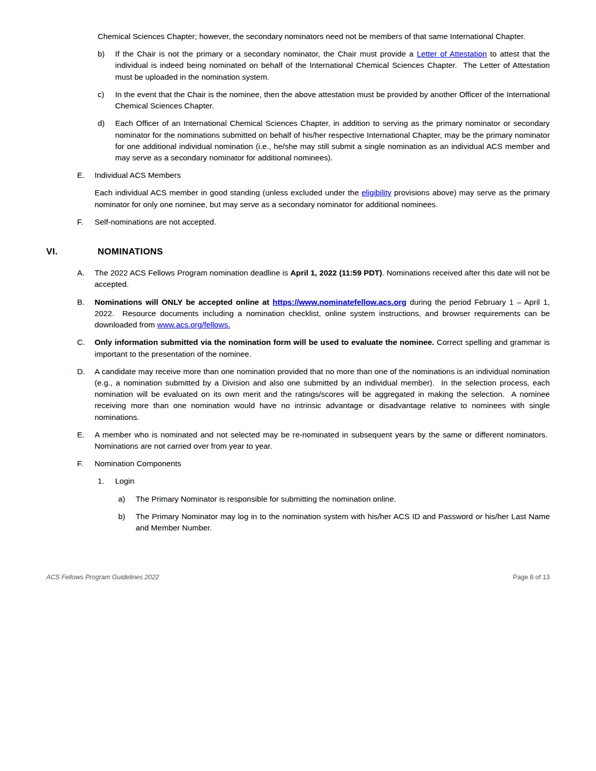Chemical Sciences Chapter; however, the secondary nominators need not be members of that same International Chapter.
b) If the Chair is not the primary or a secondary nominator, the Chair must provide a Letter of Attestation to attest that the individual is indeed being nominated on behalf of the International Chemical Sciences Chapter. The Letter of Attestation must be uploaded in the nomination system.
c) In the event that the Chair is the nominee, then the above attestation must be provided by another Officer of the International Chemical Sciences Chapter.
d) Each Officer of an International Chemical Sciences Chapter, in addition to serving as the primary nominator or secondary nominator for the nominations submitted on behalf of his/her respective International Chapter, may be the primary nominator for one additional individual nomination (i.e., he/she may still submit a single nomination as an individual ACS member and may serve as a secondary nominator for additional nominees).
E. Individual ACS Members
Each individual ACS member in good standing (unless excluded under the eligibility provisions above) may serve as the primary nominator for only one nominee, but may serve as a secondary nominator for additional nominees.
F. Self-nominations are not accepted.
VI. NOMINATIONS
A. The 2022 ACS Fellows Program nomination deadline is April 1, 2022 (11:59 PDT). Nominations received after this date will not be accepted.
B. Nominations will ONLY be accepted online at https://www.nominatefellow.acs.org during the period February 1 – April 1, 2022. Resource documents including a nomination checklist, online system instructions, and browser requirements can be downloaded from www.acs.org/fellows.
C. Only information submitted via the nomination form will be used to evaluate the nominee. Correct spelling and grammar is important to the presentation of the nominee.
D. A candidate may receive more than one nomination provided that no more than one of the nominations is an individual nomination (e.g., a nomination submitted by a Division and also one submitted by an individual member). In the selection process, each nomination will be evaluated on its own merit and the ratings/scores will be aggregated in making the selection. A nominee receiving more than one nomination would have no intrinsic advantage or disadvantage relative to nominees with single nominations.
E. A member who is nominated and not selected may be re-nominated in subsequent years by the same or different nominators. Nominations are not carried over from year to year.
F. Nomination Components
1. Login
a) The Primary Nominator is responsible for submitting the nomination online.
b) The Primary Nominator may log in to the nomination system with his/her ACS ID and Password or his/her Last Name and Member Number.
ACS Fellows Program Guidelines 2022 Page 8 of 13